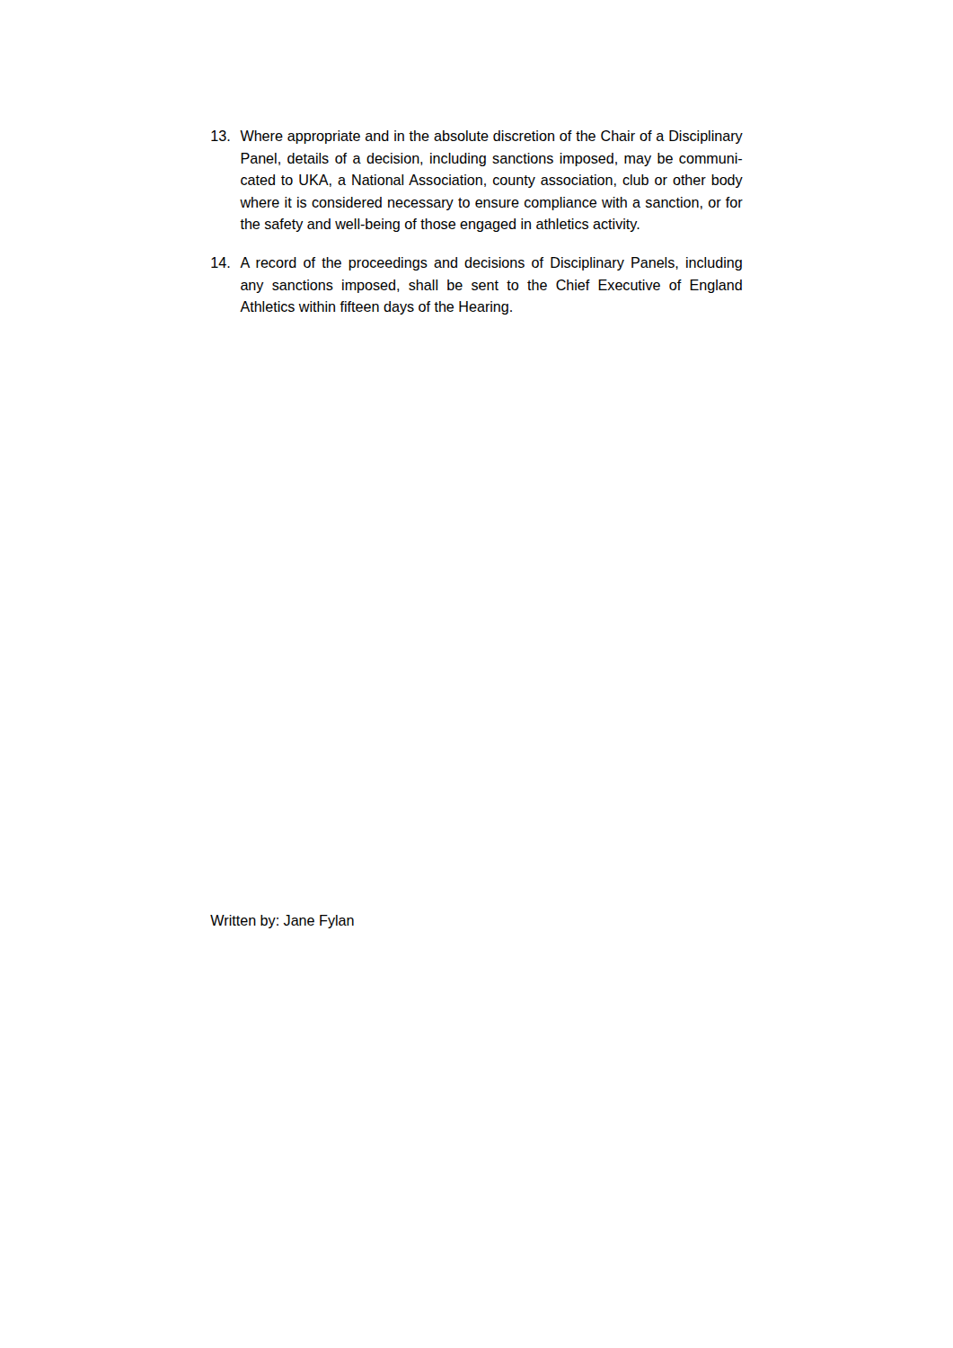13. Where appropriate and in the absolute discretion of the Chair of a Disciplinary Panel, details of a decision, including sanctions imposed, may be communicated to UKA, a National Association, county association, club or other body where it is considered necessary to ensure compliance with a sanction, or for the safety and well-being of those engaged in athletics activity.
14. A record of the proceedings and decisions of Disciplinary Panels, including any sanctions imposed, shall be sent to the Chief Executive of England Athletics within fifteen days of the Hearing.
Written by: Jane Fylan